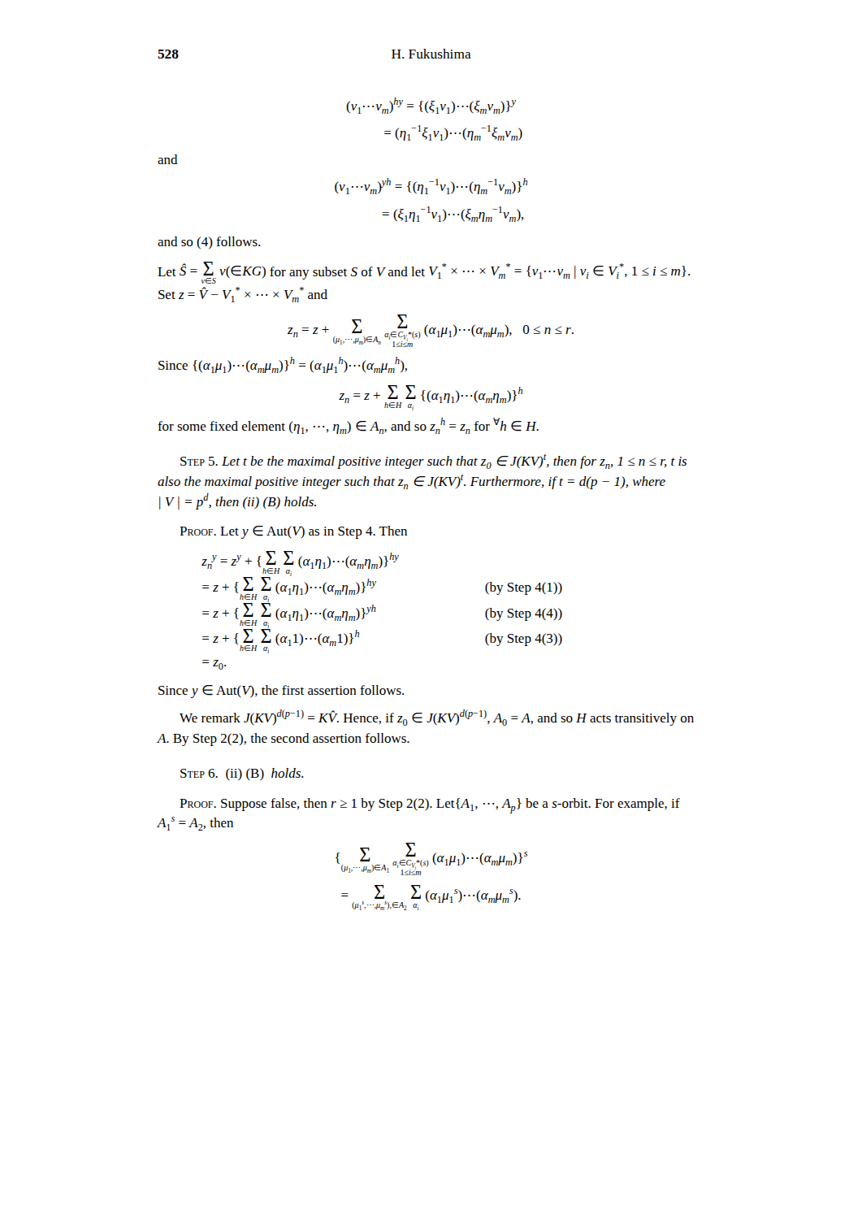528
H. Fukushima
(v1⋯vm)hy = {(ξ1v1)⋯(ξmvm)}y
= (η1−1ξ1v1)⋯(ηm−1ξmvm)
and
(v1⋯vm)yh = {(η1−1v1)⋯(ηm−1vm)}h
= (ξ1η1−1v1)⋯(ξmηm−1vm),
and so (4) follows.
Let Ŝ = Σv∈S v(∈KG) for any subset S of V and let V1* × ⋯ × Vm* = {v1⋯vm | vi ∈ Vi*, 1 ≤ i ≤ m}. Set z = V̂ − V1* × ⋯ × Vm* and
zn = z + Σ(μ1,⋯,μm)∈An Σαi∈CVi*(s)
1≤i≤m (α1μ1)⋯(αmμm), 0 ≤ n ≤ r.
Since {(α1μ1)⋯(αmμm)}h = (α1μ1h)⋯(αmμmh),
zn = z + Σh∈H Σαi {(α1η1)⋯(αmηm)}h
for some fixed element (η1, ⋯, ηm) ∈ An, and so znh = zn for ∀h ∈ H.
Step 5. Let t be the maximal positive integer such that z0 ∈ J(KV)t, then for zn, 1 ≤ n ≤ r, t is also the maximal positive integer such that zn ∈ J(KV)t. Furthermore, if t = d(p − 1), where | V | = pd, then (ii) (B) holds.
Proof. Let y ∈ Aut(V) as in Step 4. Then
zny = zy + {Σh∈H Σαi (α1η1)⋯(αmηm)}hy
= z + {Σh∈H Σαi (α1η1)⋯(αmηm)}hy (by Step 4(1))
= z + {Σh∈H Σαi (α1η1)⋯(αmηm)}yh (by Step 4(4))
= z + {Σh∈H Σαi (α11)⋯(αm1)}h (by Step 4(3))
= z0.
Since y ∈ Aut(V), the first assertion follows.
We remark J(KV)d(p−1) = KV̂. Hence, if z0 ∈ J(KV)d(p−1), A0 = A, and so H acts transitively on A. By Step 2(2), the second assertion follows.
Step 6. (ii) (B) holds.
Proof. Suppose false, then r ≥ 1 by Step 2(2). Let{A1, ⋯, Ap} be a s-orbit. For example, if A1s = A2, then
{Σ(μ1,⋯,μm)∈A1 Σαi∈CVi*(s)
1≤i≤m (α1μ1)⋯(αmμm)}s
= Σ(μ1s,⋯,μms),∈A2 Σαi (α1μ1s)⋯(αmμms).